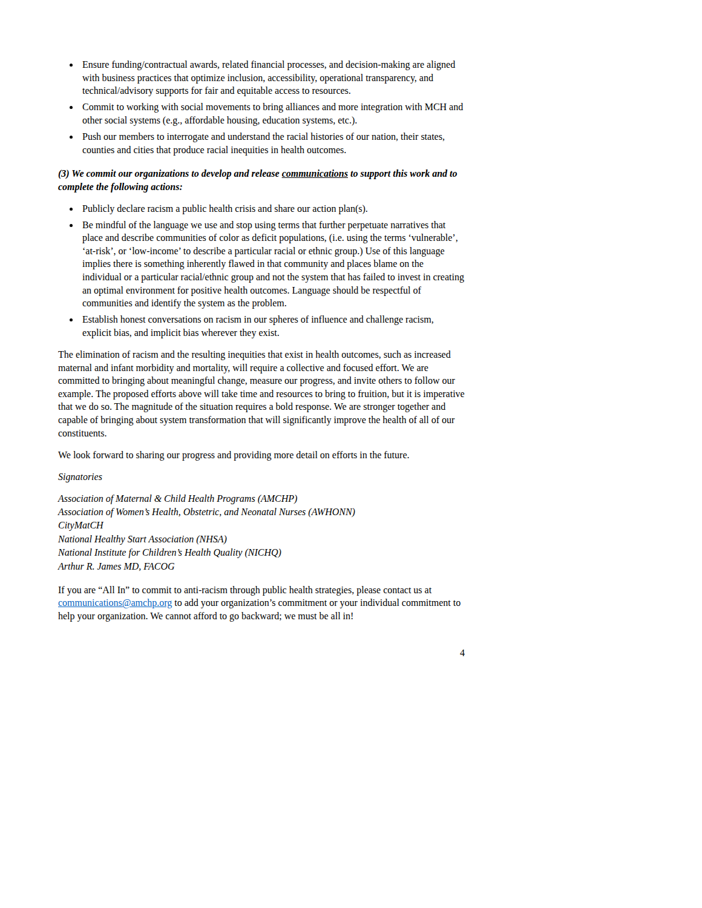Ensure funding/contractual awards, related financial processes, and decision-making are aligned with business practices that optimize inclusion, accessibility, operational transparency, and technical/advisory supports for fair and equitable access to resources.
Commit to working with social movements to bring alliances and more integration with MCH and other social systems (e.g., affordable housing, education systems, etc.).
Push our members to interrogate and understand the racial histories of our nation, their states, counties and cities that produce racial inequities in health outcomes.
(3) We commit our organizations to develop and release communications to support this work and to complete the following actions:
Publicly declare racism a public health crisis and share our action plan(s).
Be mindful of the language we use and stop using terms that further perpetuate narratives that place and describe communities of color as deficit populations, (i.e. using the terms ‘vulnerable’, ‘at-risk’, or ‘low-income’ to describe a particular racial or ethnic group.) Use of this language implies there is something inherently flawed in that community and places blame on the individual or a particular racial/ethnic group and not the system that has failed to invest in creating an optimal environment for positive health outcomes. Language should be respectful of communities and identify the system as the problem.
Establish honest conversations on racism in our spheres of influence and challenge racism, explicit bias, and implicit bias wherever they exist.
The elimination of racism and the resulting inequities that exist in health outcomes, such as increased maternal and infant morbidity and mortality, will require a collective and focused effort. We are committed to bringing about meaningful change, measure our progress, and invite others to follow our example. The proposed efforts above will take time and resources to bring to fruition, but it is imperative that we do so. The magnitude of the situation requires a bold response. We are stronger together and capable of bringing about system transformation that will significantly improve the health of all of our constituents.
We look forward to sharing our progress and providing more detail on efforts in the future.
Signatories
Association of Maternal & Child Health Programs (AMCHP)
Association of Women’s Health, Obstetric, and Neonatal Nurses (AWHONN)
CityMatCH
National Healthy Start Association (NHSA)
National Institute for Children’s Health Quality (NICHQ)
Arthur R. James MD, FACOG
If you are “All In” to commit to anti-racism through public health strategies, please contact us at communications@amchp.org to add your organization’s commitment or your individual commitment to help your organization. We cannot afford to go backward; we must be all in!
4